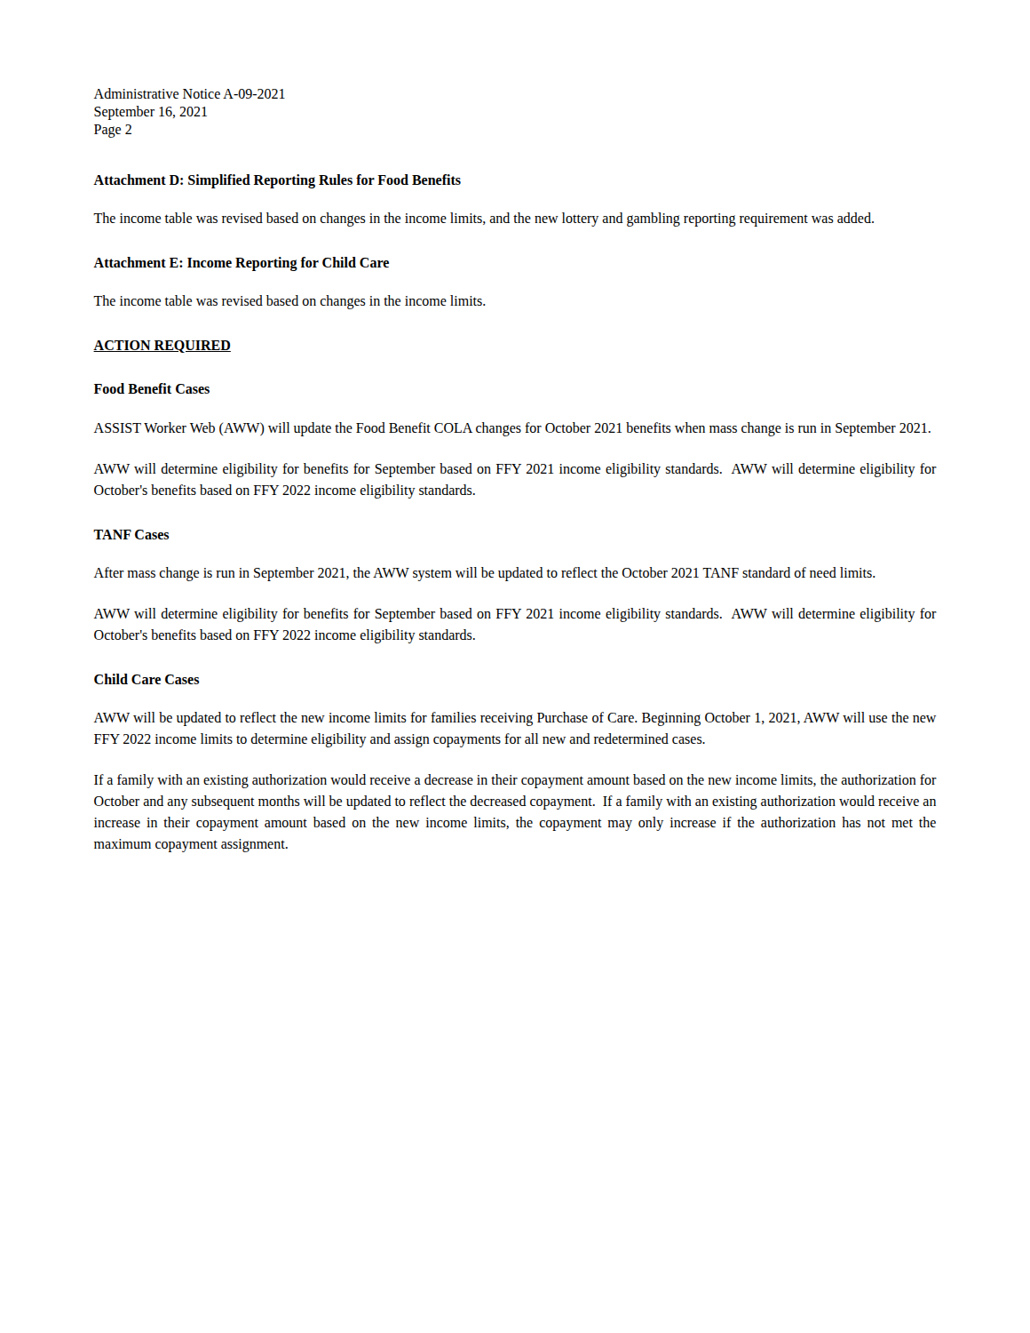Administrative Notice A-09-2021
September 16, 2021
Page 2
Attachment D: Simplified Reporting Rules for Food Benefits
The income table was revised based on changes in the income limits, and the new lottery and gambling reporting requirement was added.
Attachment E: Income Reporting for Child Care
The income table was revised based on changes in the income limits.
ACTION REQUIRED
Food Benefit Cases
ASSIST Worker Web (AWW) will update the Food Benefit COLA changes for October 2021 benefits when mass change is run in September 2021.
AWW will determine eligibility for benefits for September based on FFY 2021 income eligibility standards. AWW will determine eligibility for October's benefits based on FFY 2022 income eligibility standards.
TANF Cases
After mass change is run in September 2021, the AWW system will be updated to reflect the October 2021 TANF standard of need limits.
AWW will determine eligibility for benefits for September based on FFY 2021 income eligibility standards. AWW will determine eligibility for October's benefits based on FFY 2022 income eligibility standards.
Child Care Cases
AWW will be updated to reflect the new income limits for families receiving Purchase of Care. Beginning October 1, 2021, AWW will use the new FFY 2022 income limits to determine eligibility and assign copayments for all new and redetermined cases.
If a family with an existing authorization would receive a decrease in their copayment amount based on the new income limits, the authorization for October and any subsequent months will be updated to reflect the decreased copayment. If a family with an existing authorization would receive an increase in their copayment amount based on the new income limits, the copayment may only increase if the authorization has not met the maximum copayment assignment.